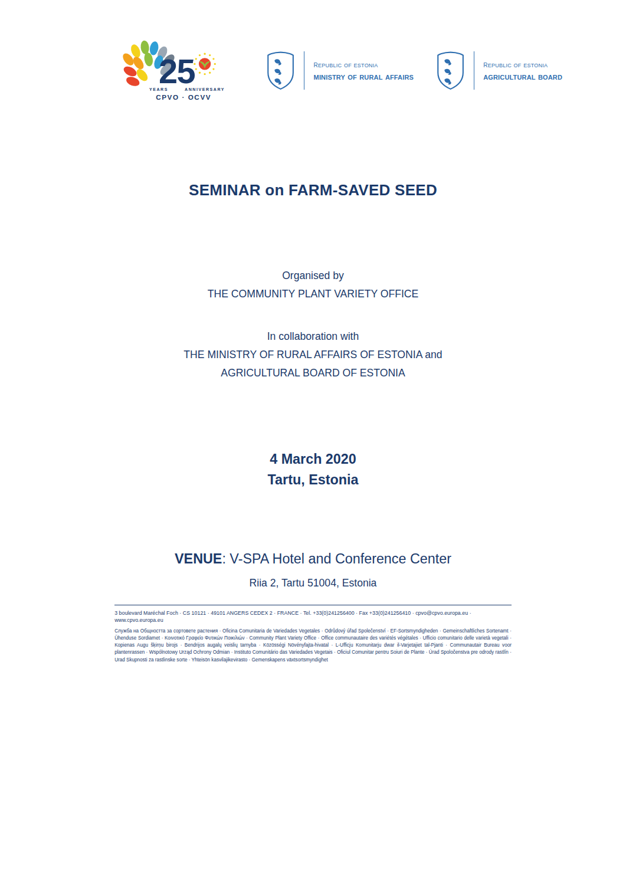25 YEARS ANNIVERSARY CPVO · OCVV
Republic of Estonia
Ministry of Rural Affairs
Republic of Estonia
Agricultural Board
SEMINAR on FARM-SAVED SEED
Organised by
THE COMMUNITY PLANT VARIETY OFFICE
In collaboration with
THE MINISTRY OF RURAL AFFAIRS OF ESTONIA and
AGRICULTURAL BOARD OF ESTONIA
4 March 2020
Tartu, Estonia
VENUE: V-SPA Hotel and Conference Center
Riia 2, Tartu 51004, Estonia
3 boulevard Maréchal Foch · CS 10121 · 49101 ANGERS CEDEX 2 · FRANCE · Tel. +33(0)241256400 · Fax +33(0)241256410 · cpvo@cpvo.europa.eu · www.cpvo.europa.eu
Служба на Общността за сортовете растения · Oficina Comunitaria de Variedades Vegetales · Odrůdový úřad Společenství · EF-Sortsmyndigheden · Gemeinschaftliches Sortenamt · Ühenduse Sordiamet · Κοινοτικό Γραφείο Φυτικών Ποικιλιών · Community Plant Variety Office · Office communautaire des variétés végétales · Ufficio comunitario delle varietà vegetali · Kopienas Augu šķirņu birojs · Bendrijos augalų veislių tarnyba · Közösségi Növényfajta-hivatal · L-Ufficju Komunitarju dwar il-Varjetajiet tal-Pjanti · Communautair Bureau voor plantenrassen · Wspólnotowy Urząd Ochrony Odmian · Instituto Comunitário das Variedades Vegetais · Oficiul Comunitar pentru Soiuri de Plante · Úrad Spoločenstva pre odrody rastlín · Urad Skupnosti za rastlinske sorte · Yhteisön kasvilajikevirasto · Gemenskapens växtsortsmyndighet